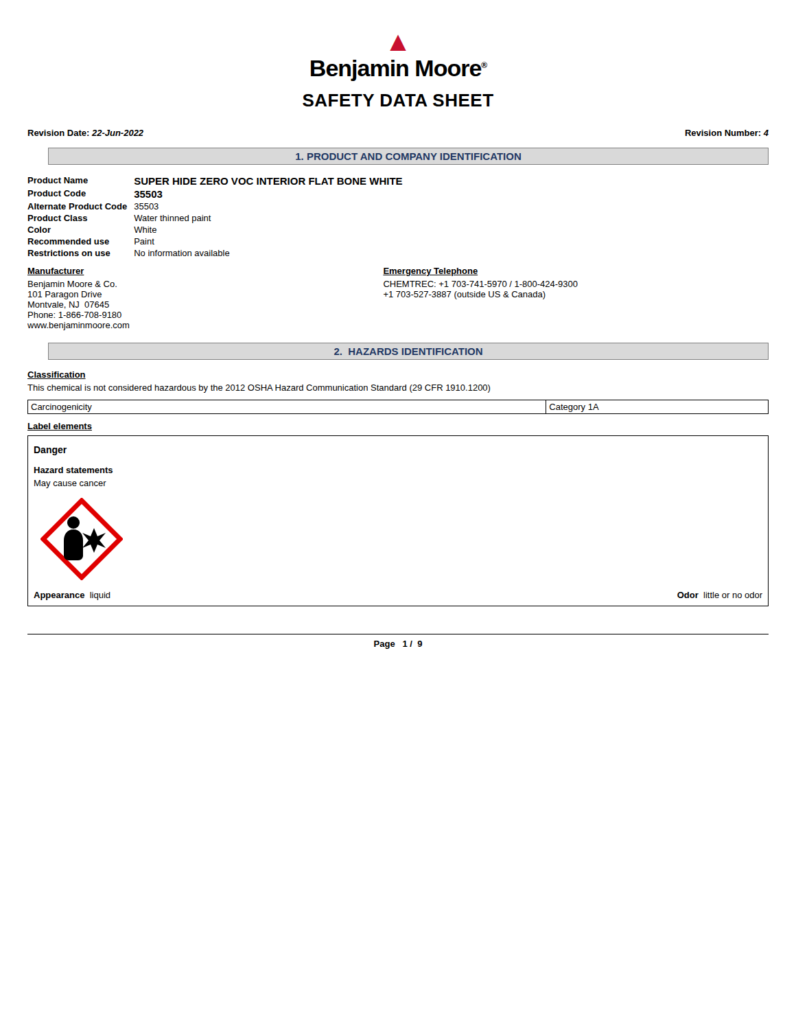▲
Benjamin Moore®
SAFETY DATA SHEET
Revision Date: 22-Jun-2022
Revision Number: 4
1. PRODUCT AND COMPANY IDENTIFICATION
| Product Name | SUPER HIDE ZERO VOC INTERIOR FLAT BONE WHITE |
| Product Code | 35503 |
| Alternate Product Code | 35503 |
| Product Class | Water thinned paint |
| Color | White |
| Recommended use | Paint |
| Restrictions on use | No information available |
Manufacturer
Benjamin Moore & Co.
101 Paragon Drive
Montvale, NJ 07645
Phone: 1-866-708-9180
www.benjaminmoore.com
Emergency Telephone
CHEMTREC: +1 703-741-5970 / 1-800-424-9300
+1 703-527-3887 (outside US & Canada)
2. HAZARDS IDENTIFICATION
Classification
This chemical is not considered hazardous by the 2012 OSHA Hazard Communication Standard (29 CFR 1910.1200)
| Carcinogenicity | Category 1A |
Label elements
Danger
Hazard statements
May cause cancer
Appearance liquid
Odor little or no odor
Page 1 / 9